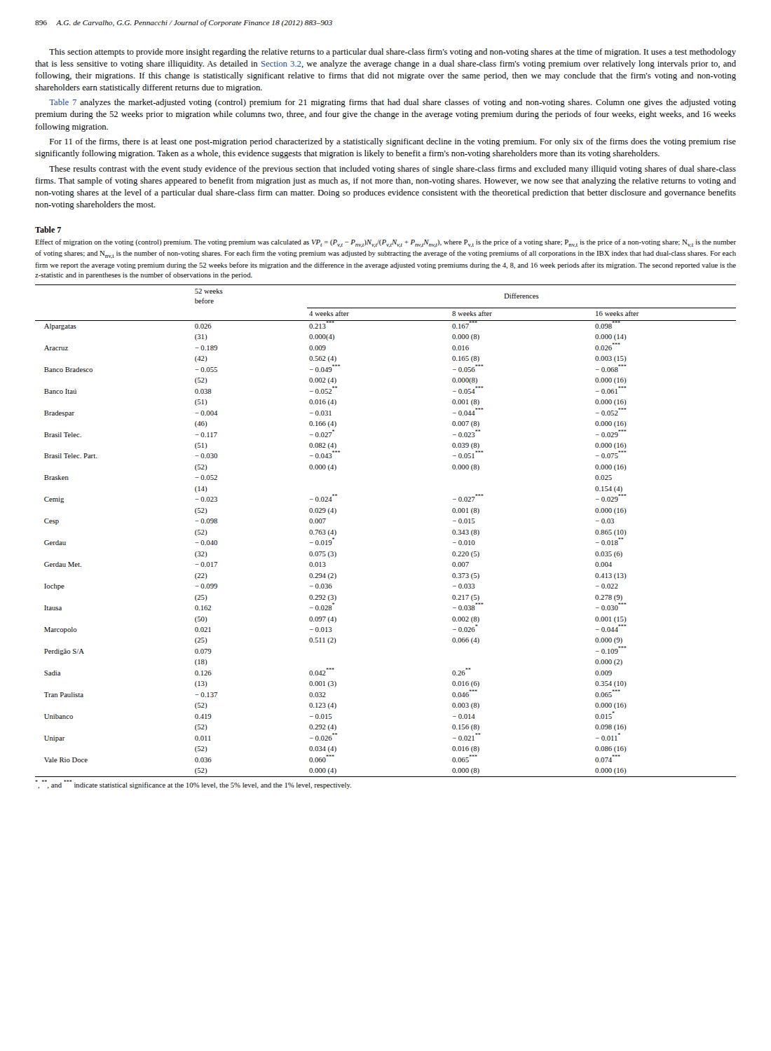896 A.G. de Carvalho, G.G. Pennacchi / Journal of Corporate Finance 18 (2012) 883–903
This section attempts to provide more insight regarding the relative returns to a particular dual share-class firm's voting and non-voting shares at the time of migration. It uses a test methodology that is less sensitive to voting share illiquidity. As detailed in Section 3.2, we analyze the average change in a dual share-class firm's voting premium over relatively long intervals prior to, and following, their migrations. If this change is statistically significant relative to firms that did not migrate over the same period, then we may conclude that the firm's voting and non-voting shareholders earn statistically different returns due to migration.
Table 7 analyzes the market-adjusted voting (control) premium for 21 migrating firms that had dual share classes of voting and non-voting shares. Column one gives the adjusted voting premium during the 52 weeks prior to migration while columns two, three, and four give the change in the average voting premium during the periods of four weeks, eight weeks, and 16 weeks following migration.
For 11 of the firms, there is at least one post-migration period characterized by a statistically significant decline in the voting premium. For only six of the firms does the voting premium rise significantly following migration. Taken as a whole, this evidence suggests that migration is likely to benefit a firm's non-voting shareholders more than its voting shareholders.
These results contrast with the event study evidence of the previous section that included voting shares of single share-class firms and excluded many illiquid voting shares of dual share-class firms. That sample of voting shares appeared to benefit from migration just as much as, if not more than, non-voting shares. However, we now see that analyzing the relative returns to voting and non-voting shares at the level of a particular dual share-class firm can matter. Doing so produces evidence consistent with the theoretical prediction that better disclosure and governance benefits non-voting shareholders the most.
Table 7
Effect of migration on the voting (control) premium. The voting premium was calculated as VPt = (Pv,t − Pnv,t)Nv,t/(Pv,tNv,t + Pnv,tNnv,t), where Pv,t is the price of a voting share; Pnv,t is the price of a non-voting share; Nv,t is the number of voting shares; and Nnv,t is the number of non-voting shares. For each firm the voting premium was adjusted by subtracting the average of the voting premiums of all corporations in the IBX index that had dual-class shares. For each firm we report the average voting premium during the 52 weeks before its migration and the difference in the average adjusted voting premiums during the 4, 8, and 16 week periods after its migration. The second reported value is the z-statistic and in parentheses is the number of observations in the period.
| | 52 weeks before | Differences |
| --- | --- | --- |
| | | 4 weeks after | 8 weeks after | 16 weeks after |
| Alpargatas | 0.026 | 0.213 *** | 0.167 *** | 0.098 *** |
| | (31) | 0.000(4) | 0.000 (8) | 0.000 (14) |
| Aracruz | − 0.189 | 0.009 | 0.016 | 0.026 *** |
| | (42) | 0.562 (4) | 0.165 (8) | 0.003 (15) |
| Banco Bradesco | − 0.055 | − 0.049 *** | − 0.056 *** | − 0.068 *** |
| | (52) | 0.002 (4) | 0.000(8) | 0.000 (16) |
| Banco Itaú | 0.038 | − 0.052 ** | − 0.054 *** | − 0.061 *** |
| | (51) | 0.016 (4) | 0.001 (8) | 0.000 (16) |
| Bradespar | − 0.004 | − 0.031 | − 0.044 *** | − 0.052 *** |
| | (46) | 0.166 (4) | 0.007 (8) | 0.000 (16) |
| Brasil Telec. | − 0.117 | − 0.027 * | − 0.023 ** | − 0.029 *** |
| | (51) | 0.082 (4) | 0.039 (8) | 0.000 (16) |
| Brasil Telec. Part. | − 0.030 | − 0.043 *** | − 0.051 *** | − 0.075 *** |
| | (52) | 0.000 (4) | 0.000 (8) | 0.000 (16) |
| Brasken | − 0.052 | | | 0.025 |
| | (14) | | | 0.154 (4) |
| Cemig | − 0.023 | − 0.024 ** | − 0.027 *** | − 0.029 *** |
| | (52) | 0.029 (4) | 0.001 (8) | 0.000 (16) |
| Cesp | − 0.098 | 0.007 | − 0.015 | − 0.03 |
| | (52) | 0.763 (4) | 0.343 (8) | 0.865 (10) |
| Gerdau | − 0.040 | − 0.019 * | − 0.010 | − 0.018 ** |
| | (32) | 0.075 (3) | 0.220 (5) | 0.035 (6) |
| Gerdau Met. | − 0.017 | 0.013 | 0.007 | 0.004 |
| | (22) | 0.294 (2) | 0.373 (5) | 0.413 (13) |
| Iochpe | − 0.099 | − 0.036 | − 0.033 | − 0.022 |
| | (25) | 0.292 (3) | 0.217 (5) | 0.278 (9) |
| Itausa | 0.162 | − 0.028 * | − 0.038 *** | − 0.030 *** |
| | (50) | 0.097 (4) | 0.002 (8) | 0.001 (15) |
| Marcopolo | 0.021 | − 0.013 | − 0.026 * | − 0.044 *** |
| | (25) | 0.511 (2) | 0.066 (4) | 0.000 (9) |
| Perdigão S/A | 0.079 | | | − 0.109 *** |
| | (18) | | | 0.000 (2) |
| Sadia | 0.126 | 0.042 *** | 0.26 ** | 0.009 |
| | (13) | 0.001 (3) | 0.016 (6) | 0.354 (10) |
| Tran Paulista | − 0.137 | 0.032 | 0.046 *** | 0.065 *** |
| | (52) | 0.123 (4) | 0.003 (8) | 0.000 (16) |
| Unibanco | 0.419 | − 0.015 | − 0.014 | 0.015 * |
| | (52) | 0.292 (4) | 0.156 (8) | 0.098 (16) |
| Unipar | 0.011 | − 0.026 ** | − 0.021 ** | − 0.011 * |
| | (52) | 0.034 (4) | 0.016 (8) | 0.086 (16) |
| Vale Rio Doce | 0.036 | 0.060 *** | 0.065 *** | 0.074 *** |
| | (52) | 0.000 (4) | 0.000 (8) | 0.000 (16) |
*, **, and *** indicate statistical significance at the 10% level, the 5% level, and the 1% level, respectively.